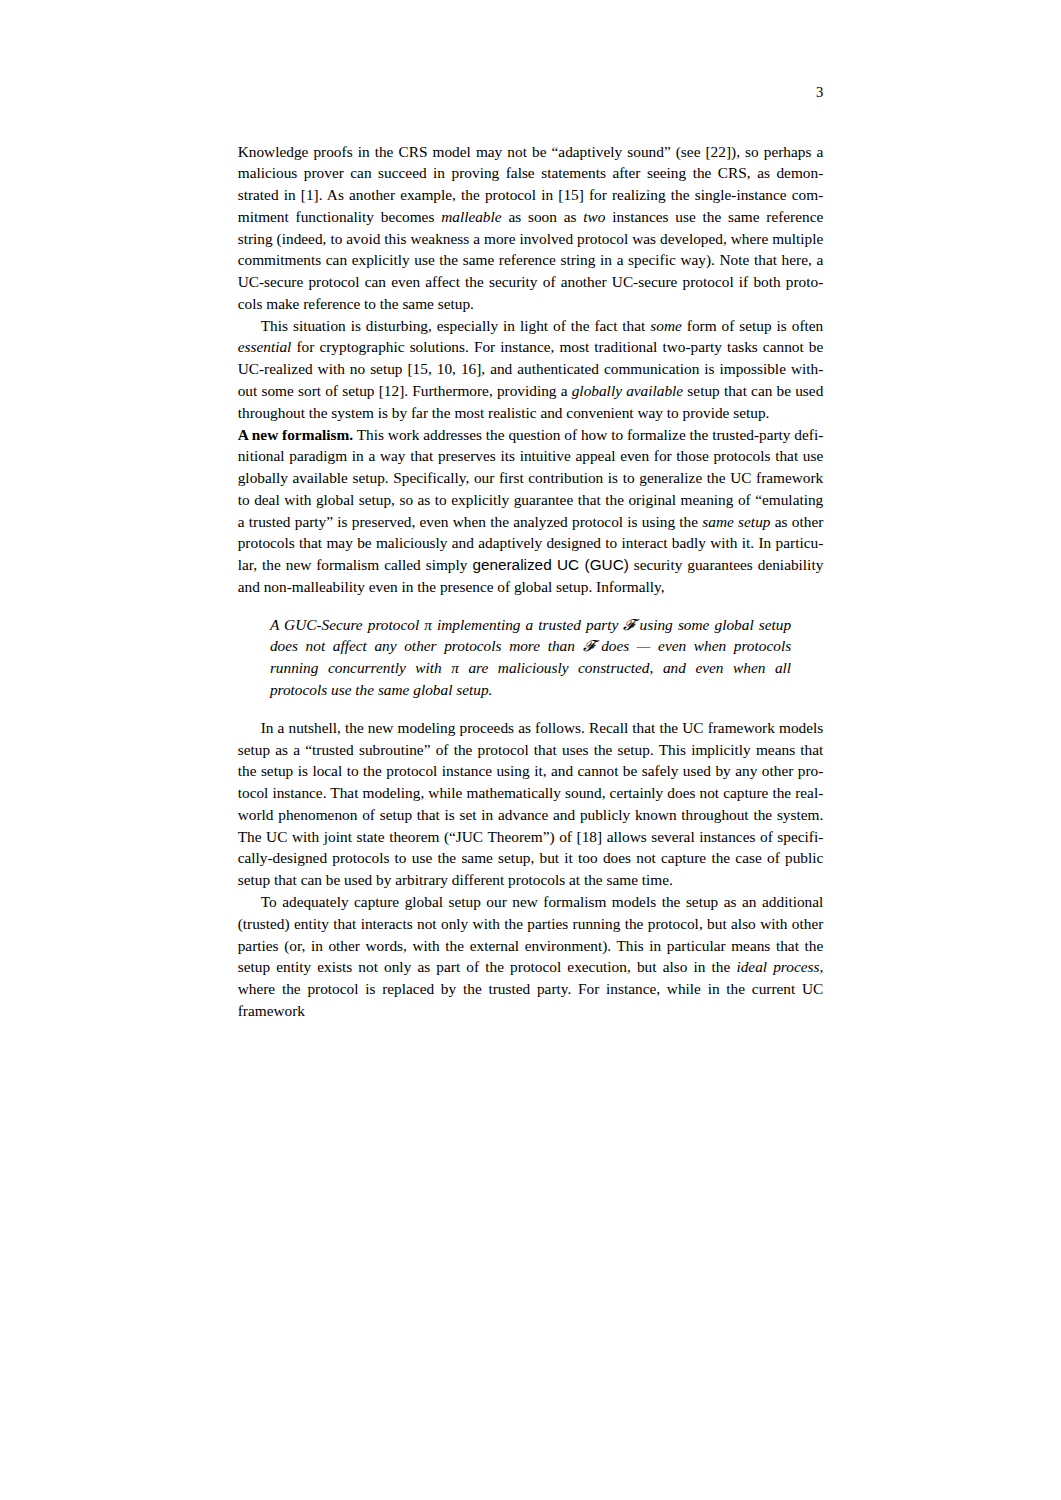3
Knowledge proofs in the CRS model may not be “adaptively sound” (see [22]), so perhaps a malicious prover can succeed in proving false statements after seeing the CRS, as demonstrated in [1]. As another example, the protocol in [15] for realizing the single-instance commitment functionality becomes malleable as soon as two instances use the same reference string (indeed, to avoid this weakness a more involved protocol was developed, where multiple commitments can explicitly use the same reference string in a specific way). Note that here, a UC-secure protocol can even affect the security of another UC-secure protocol if both protocols make reference to the same setup.
This situation is disturbing, especially in light of the fact that some form of setup is often essential for cryptographic solutions. For instance, most traditional two-party tasks cannot be UC-realized with no setup [15, 10, 16], and authenticated communication is impossible without some sort of setup [12]. Furthermore, providing a globally available setup that can be used throughout the system is by far the most realistic and convenient way to provide setup.
A new formalism. This work addresses the question of how to formalize the trusted-party definitional paradigm in a way that preserves its intuitive appeal even for those protocols that use globally available setup. Specifically, our first contribution is to generalize the UC framework to deal with global setup, so as to explicitly guarantee that the original meaning of “emulating a trusted party” is preserved, even when the analyzed protocol is using the same setup as other protocols that may be maliciously and adaptively designed to interact badly with it. In particular, the new formalism called simply generalized UC (GUC) security guarantees deniability and non-malleability even in the presence of global setup. Informally,
A GUC-Secure protocol π implementing a trusted party 𝓕 using some global setup does not affect any other protocols more than 𝓕 does — even when protocols running concurrently with π are maliciously constructed, and even when all protocols use the same global setup.
In a nutshell, the new modeling proceeds as follows. Recall that the UC framework models setup as a “trusted subroutine” of the protocol that uses the setup. This implicitly means that the setup is local to the protocol instance using it, and cannot be safely used by any other protocol instance. That modeling, while mathematically sound, certainly does not capture the real-world phenomenon of setup that is set in advance and publicly known throughout the system. The UC with joint state theorem (“JUC Theorem”) of [18] allows several instances of specifically-designed protocols to use the same setup, but it too does not capture the case of public setup that can be used by arbitrary different protocols at the same time.
To adequately capture global setup our new formalism models the setup as an additional (trusted) entity that interacts not only with the parties running the protocol, but also with other parties (or, in other words, with the external environment). This in particular means that the setup entity exists not only as part of the protocol execution, but also in the ideal process, where the protocol is replaced by the trusted party. For instance, while in the current UC framework